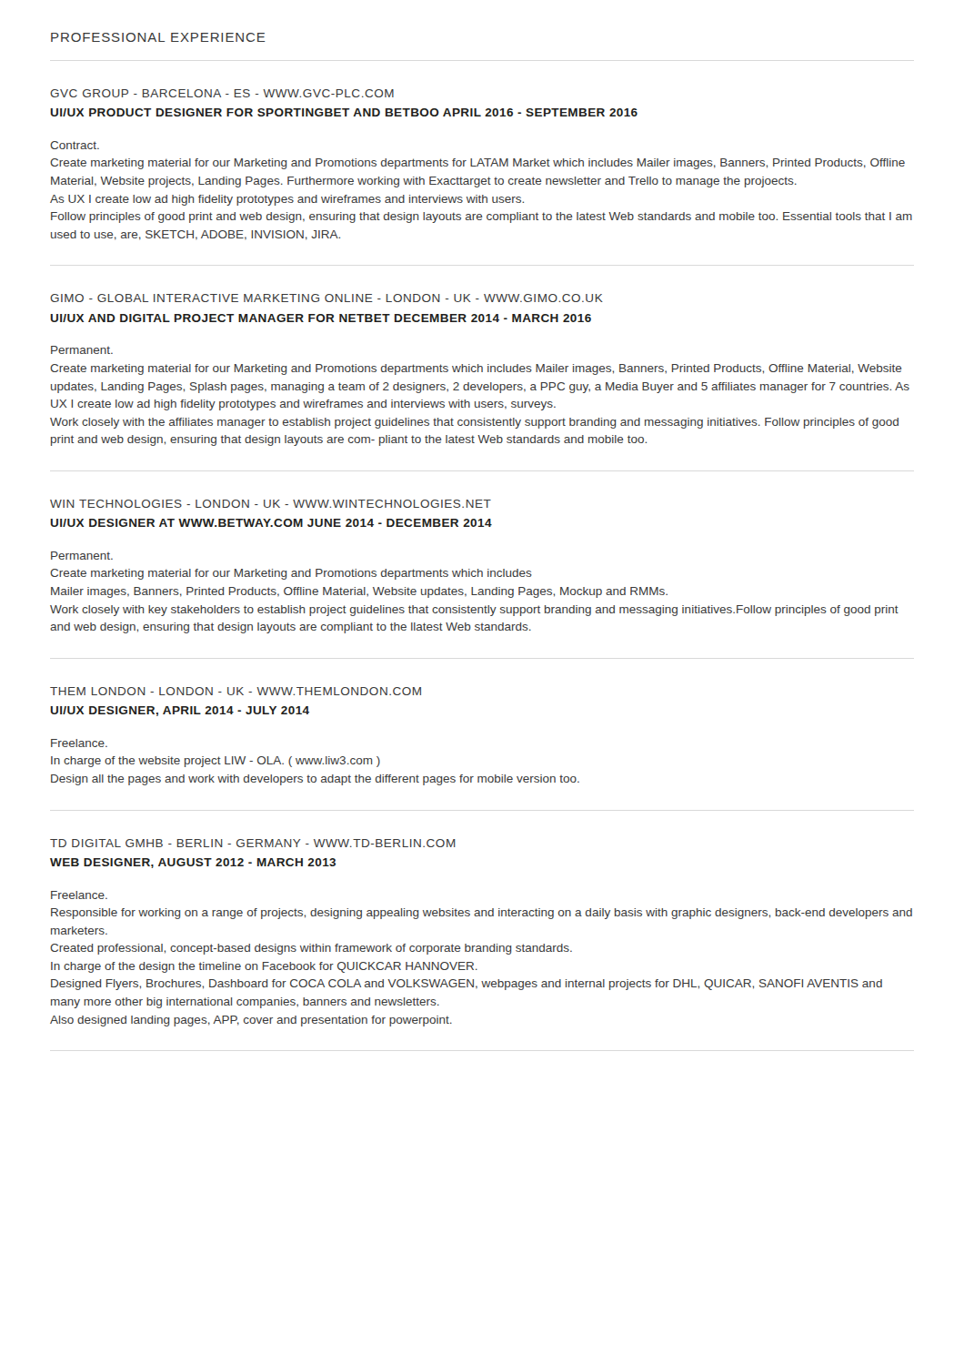Professional Experience
GVC Group - Barcelona - ES - www.gvc-plc.com
UI/UX Product Designer for Sportingbet and Betboo April 2016 - September 2016
Contract.
Create marketing material for our Marketing and Promotions departments for LATAM Market which includes Mailer images, Banners, Printed Products, Offline Material, Website projects, Landing Pages. Furthermore working with Exacttarget to create newsletter and Trello to manage the projoects.
As UX I create low ad high fidelity prototypes and wireframes and interviews with users.
Follow principles of good print and web design, ensuring that design layouts are compliant to the latest Web standards and mobile too. Essential tools that I am used to use, are, SKETCH, ADOBE, INVISION, JIRA.
GIMO - Global Interactive Marketing Online - London - UK - www.gimo.co.uk
UI/UX and Digital Project Manager for Netbet December 2014 - March 2016
Permanent.
Create marketing material for our Marketing and Promotions departments which includes Mailer images, Banners, Printed Products, Offline Material, Website updates, Landing Pages, Splash pages, managing a team of 2 designers, 2 developers, a PPC guy, a Media Buyer and 5 affiliates manager for 7 countries. As UX I create low ad high fidelity prototypes and wireframes and interviews with users, surveys.
Work closely with the affiliates manager to establish project guidelines that consistently support branding and messaging initiatives. Follow principles of good print and web design, ensuring that design layouts are com- pliant to the latest Web standards and mobile too.
Win Technologies - London - UK - www.wintechnologies.net
UI/UX Designer at www.betway.com June 2014 - December 2014
Permanent.
Create marketing material for our Marketing and Promotions departments which includes
Mailer images, Banners, Printed Products, Offline Material, Website updates, Landing Pages, Mockup and RMMs.
Work closely with key stakeholders to establish project guidelines that consistently support branding and messaging initiatives.Follow principles of good print and web design, ensuring that design layouts are compliant to the llatest Web standards.
Them London - London - UK - www.themlondon.com
UI/UX Designer, April 2014 - July 2014
Freelance.
In charge of the website project LIW - OLA. ( www.liw3.com )
Design all the pages and work with developers to adapt the different pages for mobile version too.
TD Digital GmhB - Berlin - Germany - www.td-berlin.com
Web Designer, August 2012 - March 2013
Freelance.
Responsible for working on a range of projects, designing appealing websites and interacting on a daily basis with graphic designers, back-end developers and marketers.
Created professional, concept-based designs within framework of corporate branding standards.
In charge of the design the timeline on Facebook for QUICKCAR HANNOVER.
Designed Flyers, Brochures, Dashboard for COCA COLA and VOLKSWAGEN, webpages and internal projects for DHL, QUICAR, SANOFI AVENTIS and many more other big international companies, banners and newsletters.
Also designed landing pages, APP, cover and presentation for powerpoint.